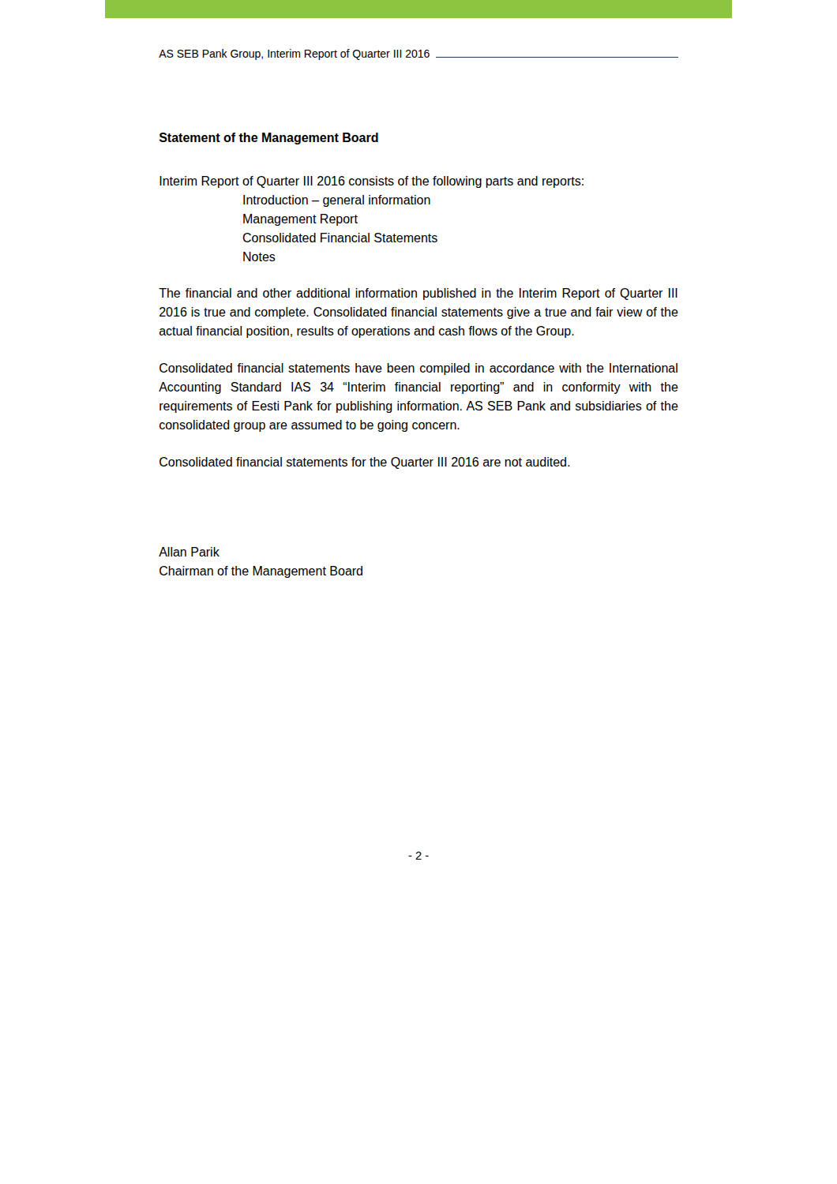AS SEB Pank Group, Interim Report of Quarter III 2016
Statement of the Management Board
Interim Report of Quarter III 2016 consists of the following parts and reports:
Introduction – general information
Management Report
Consolidated Financial Statements
Notes
The financial and other additional information published in the Interim Report of Quarter III 2016 is true and complete. Consolidated financial statements give a true and fair view of the actual financial position, results of operations and cash flows of the Group.
Consolidated financial statements have been compiled in accordance with the International Accounting Standard IAS 34 “Interim financial reporting” and in conformity with the requirements of Eesti Pank for publishing information. AS SEB Pank and subsidiaries of the consolidated group are assumed to be going concern.
Consolidated financial statements for the Quarter III 2016 are not audited.
Allan Parik
Chairman of the Management Board
- 2 -